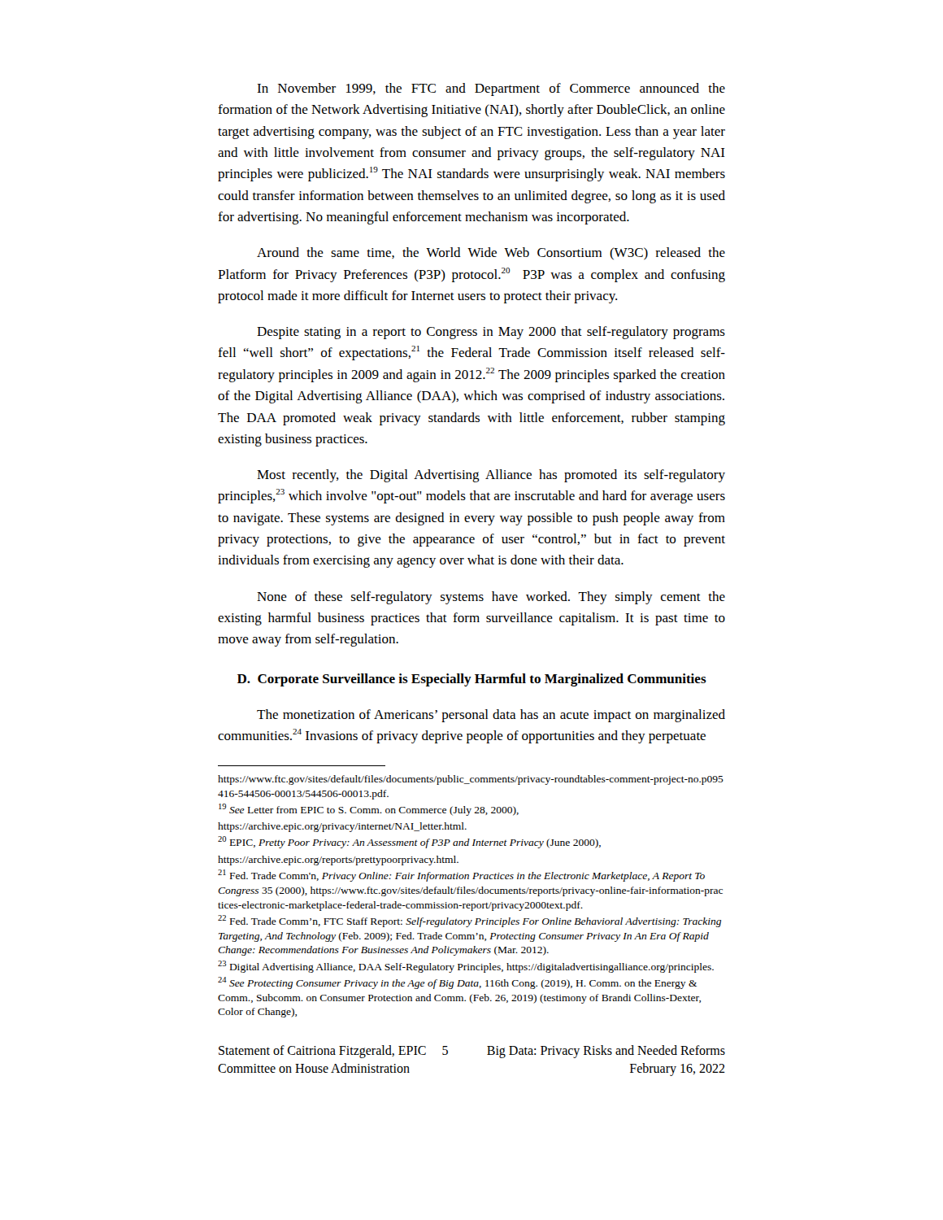In November 1999, the FTC and Department of Commerce announced the formation of the Network Advertising Initiative (NAI), shortly after DoubleClick, an online target advertising company, was the subject of an FTC investigation. Less than a year later and with little involvement from consumer and privacy groups, the self-regulatory NAI principles were publicized.19 The NAI standards were unsurprisingly weak. NAI members could transfer information between themselves to an unlimited degree, so long as it is used for advertising. No meaningful enforcement mechanism was incorporated.
Around the same time, the World Wide Web Consortium (W3C) released the Platform for Privacy Preferences (P3P) protocol.20 P3P was a complex and confusing protocol made it more difficult for Internet users to protect their privacy.
Despite stating in a report to Congress in May 2000 that self-regulatory programs fell “well short” of expectations,21 the Federal Trade Commission itself released self-regulatory principles in 2009 and again in 2012.22 The 2009 principles sparked the creation of the Digital Advertising Alliance (DAA), which was comprised of industry associations. The DAA promoted weak privacy standards with little enforcement, rubber stamping existing business practices.
Most recently, the Digital Advertising Alliance has promoted its self-regulatory principles,23 which involve "opt-out" models that are inscrutable and hard for average users to navigate. These systems are designed in every way possible to push people away from privacy protections, to give the appearance of user “control,” but in fact to prevent individuals from exercising any agency over what is done with their data.
None of these self-regulatory systems have worked. They simply cement the existing harmful business practices that form surveillance capitalism. It is past time to move away from self-regulation.
D. Corporate Surveillance is Especially Harmful to Marginalized Communities
The monetization of Americans’ personal data has an acute impact on marginalized communities.24 Invasions of privacy deprive people of opportunities and they perpetuate
https://www.ftc.gov/sites/default/files/documents/public_comments/privacy-roundtables-comment-project-no.p095416-544506-00013/544506-00013.pdf.
19 See Letter from EPIC to S. Comm. on Commerce (July 28, 2000),
https://archive.epic.org/privacy/internet/NAI_letter.html.
20 EPIC, Pretty Poor Privacy: An Assessment of P3P and Internet Privacy (June 2000),
https://archive.epic.org/reports/prettypoorprivacy.html.
21 Fed. Trade Comm'n, Privacy Online: Fair Information Practices in the Electronic Marketplace, A Report To Congress 35 (2000), https://www.ftc.gov/sites/default/files/documents/reports/privacy-online-fair-information-practices-electronic-marketplace-federal-trade-commission-report/privacy2000text.pdf.
22 Fed. Trade Comm’n, FTC Staff Report: Self-regulatory Principles For Online Behavioral Advertising: Tracking Targeting, And Technology (Feb. 2009); Fed. Trade Comm’n, Protecting Consumer Privacy In An Era Of Rapid Change: Recommendations For Businesses And Policymakers (Mar. 2012).
23 Digital Advertising Alliance, DAA Self-Regulatory Principles, https://digitaladvertisingalliance.org/principles.
24 See Protecting Consumer Privacy in the Age of Big Data, 116th Cong. (2019), H. Comm. on the Energy & Comm., Subcomm. on Consumer Protection and Comm. (Feb. 26, 2019) (testimony of Brandi Collins-Dexter, Color of Change),
Statement of Caitriona Fitzgerald, EPIC
Committee on House Administration
5
Big Data: Privacy Risks and Needed Reforms
February 16, 2022